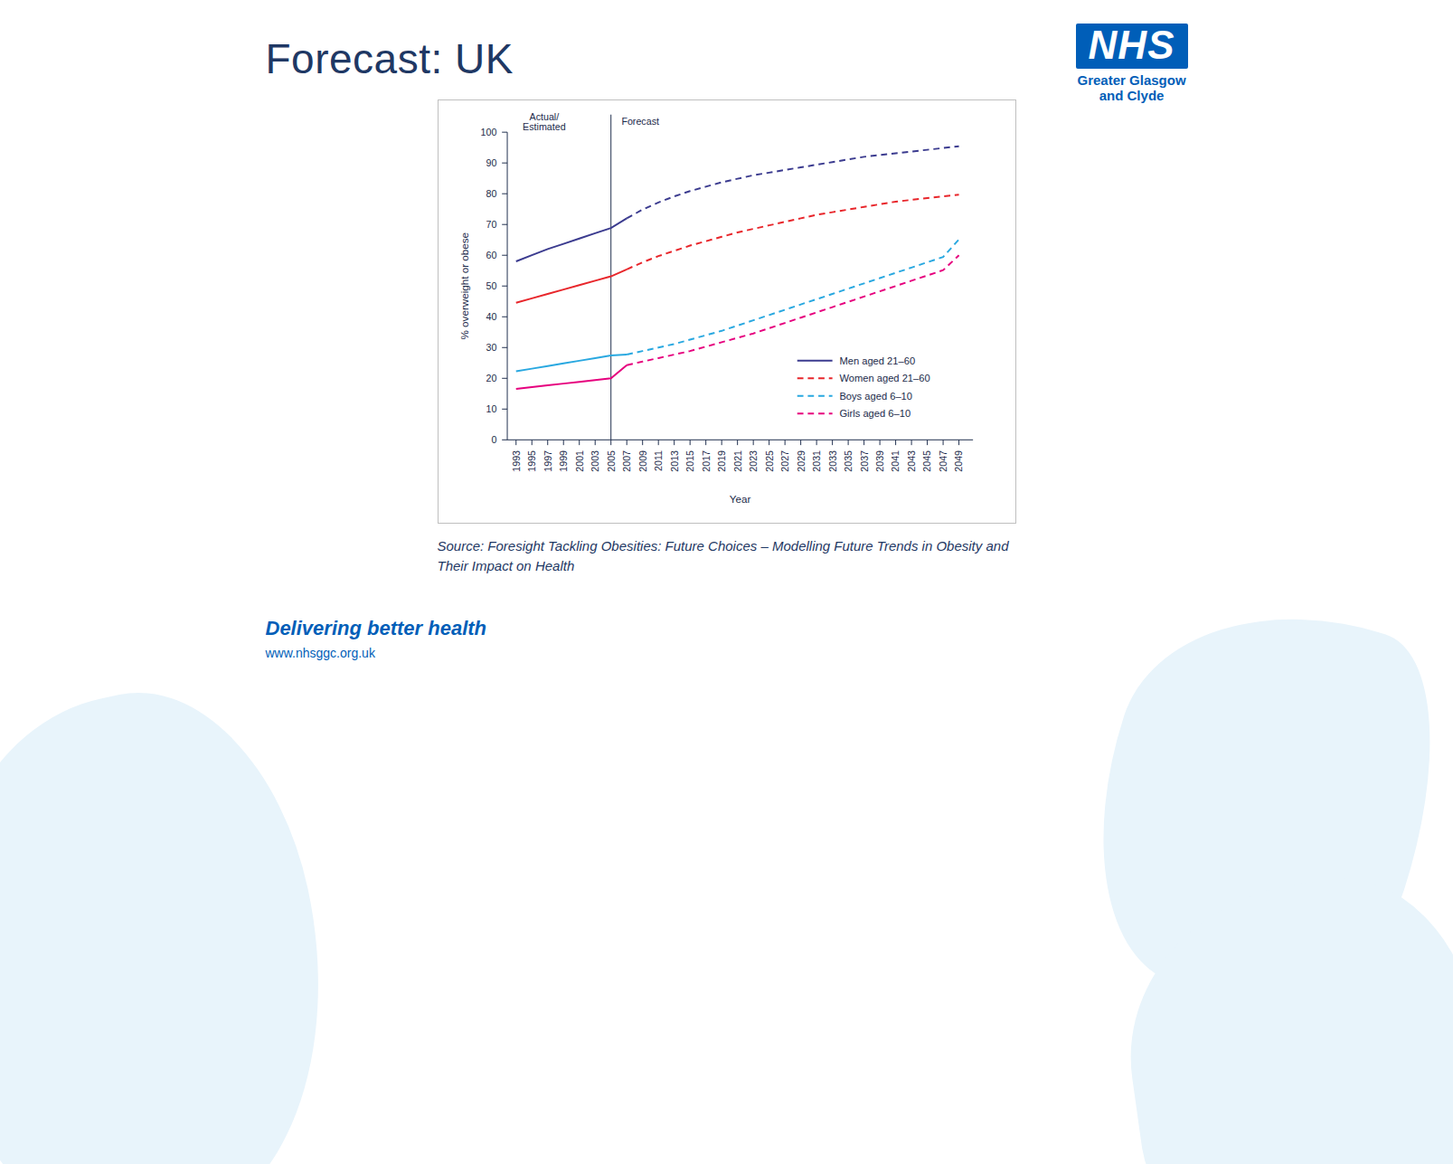NHS
Greater Glasgow
and Clyde
Forecast: UK
100 90 80 70 60 50 40 30 20 10 0 % overweight or obese Actual/ Estimated Forecast 1993 1995 1997 1999 2001 2003 2005 2007 2009 2011 2013 2015 2017 2019 2021 2023 2025 2027 2029 2031 2033 2035 2037 2039 2041 2043 2045 2047 2049 Year Men aged 21–60 Women aged 21–60 Boys aged 6–10 Girls aged 6–10
Source: Foresight Tackling Obesities: Future Choices – Modelling Future Trends in Obesity and Their Impact on Health
Delivering better health
www.nhsggc.org.uk